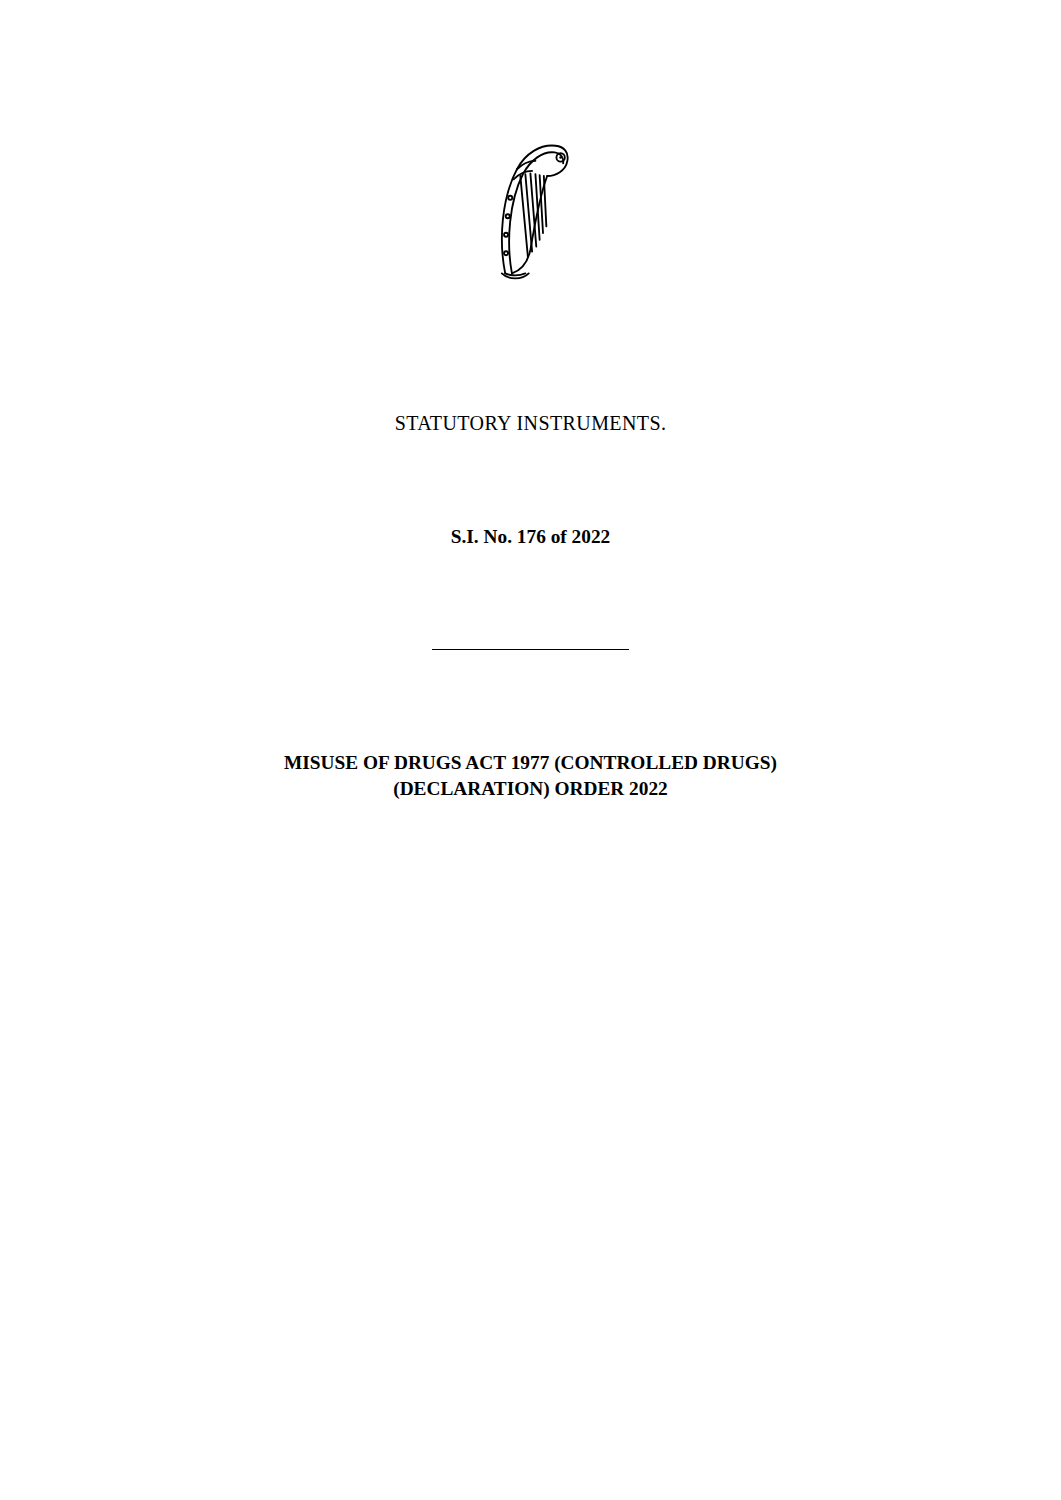Statutory Instruments.
S.I. No. 176 of 2022
Misuse of Drugs Act 1977 (Controlled Drugs)
(Declaration) Order 2022